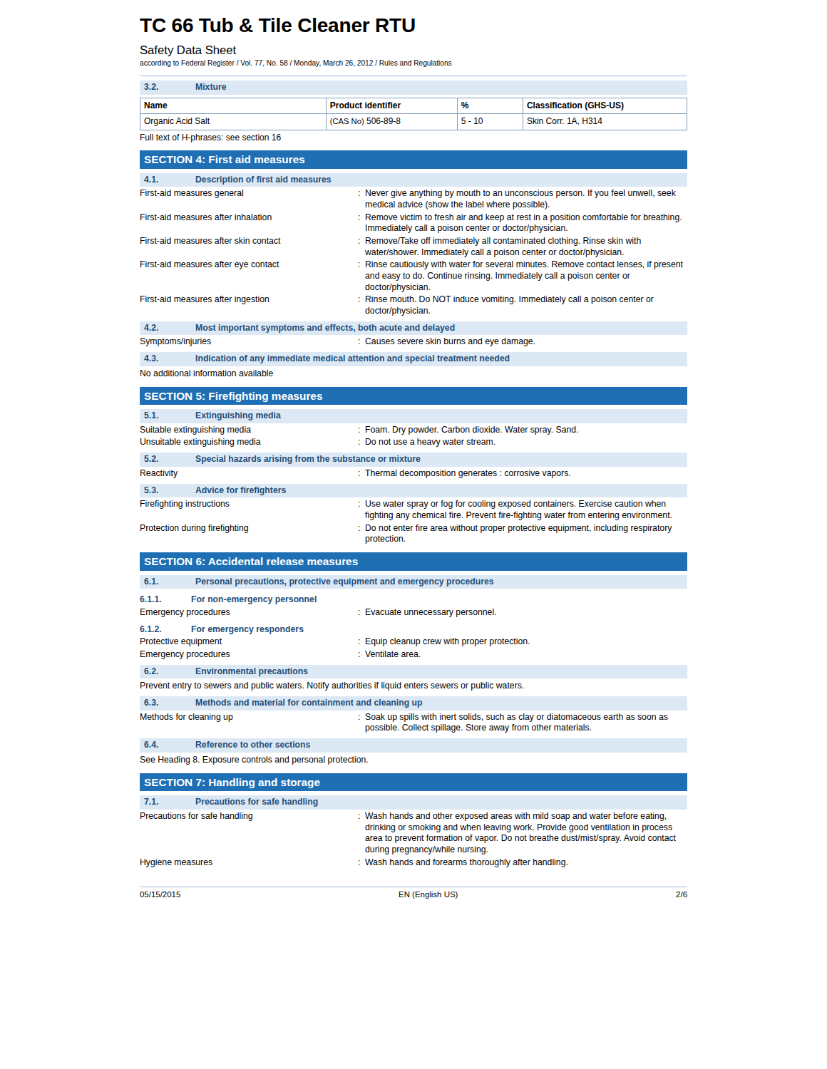TC 66 Tub & Tile Cleaner RTU
Safety Data Sheet
according to Federal Register / Vol. 77, No. 58 / Monday, March 26, 2012 / Rules and Regulations
3.2. Mixture
| Name | Product identifier | % | Classification (GHS-US) |
| --- | --- | --- | --- |
| Organic Acid Salt | (CAS No) 506-89-8 | 5 - 10 | Skin Corr. 1A, H314 |
Full text of H-phrases: see section 16
SECTION 4: First aid measures
4.1. Description of first aid measures
First-aid measures general
:
Never give anything by mouth to an unconscious person. If you feel unwell, seek medical advice (show the label where possible).
First-aid measures after inhalation
:
Remove victim to fresh air and keep at rest in a position comfortable for breathing. Immediately call a poison center or doctor/physician.
First-aid measures after skin contact
:
Remove/Take off immediately all contaminated clothing. Rinse skin with water/shower. Immediately call a poison center or doctor/physician.
First-aid measures after eye contact
:
Rinse cautiously with water for several minutes. Remove contact lenses, if present and easy to do. Continue rinsing. Immediately call a poison center or doctor/physician.
First-aid measures after ingestion
:
Rinse mouth. Do NOT induce vomiting. Immediately call a poison center or doctor/physician.
4.2. Most important symptoms and effects, both acute and delayed
Symptoms/injuries
:
Causes severe skin burns and eye damage.
4.3. Indication of any immediate medical attention and special treatment needed
No additional information available
SECTION 5: Firefighting measures
5.1. Extinguishing media
Suitable extinguishing media
:
Foam. Dry powder. Carbon dioxide. Water spray. Sand.
Unsuitable extinguishing media
:
Do not use a heavy water stream.
5.2. Special hazards arising from the substance or mixture
Reactivity
:
Thermal decomposition generates : corrosive vapors.
5.3. Advice for firefighters
Firefighting instructions
:
Use water spray or fog for cooling exposed containers. Exercise caution when fighting any chemical fire. Prevent fire-fighting water from entering environment.
Protection during firefighting
:
Do not enter fire area without proper protective equipment, including respiratory protection.
SECTION 6: Accidental release measures
6.1. Personal precautions, protective equipment and emergency procedures
6.1.1. For non-emergency personnel
Emergency procedures
:
Evacuate unnecessary personnel.
6.1.2. For emergency responders
Protective equipment
:
Equip cleanup crew with proper protection.
Emergency procedures
:
Ventilate area.
6.2. Environmental precautions
Prevent entry to sewers and public waters. Notify authorities if liquid enters sewers or public waters.
6.3. Methods and material for containment and cleaning up
Methods for cleaning up
:
Soak up spills with inert solids, such as clay or diatomaceous earth as soon as possible. Collect spillage. Store away from other materials.
6.4. Reference to other sections
See Heading 8. Exposure controls and personal protection.
SECTION 7: Handling and storage
7.1. Precautions for safe handling
Precautions for safe handling
:
Wash hands and other exposed areas with mild soap and water before eating, drinking or smoking and when leaving work. Provide good ventilation in process area to prevent formation of vapor. Do not breathe dust/mist/spray. Avoid contact during pregnancy/while nursing.
Hygiene measures
:
Wash hands and forearms thoroughly after handling.
05/15/2015
EN (English US)
2/6